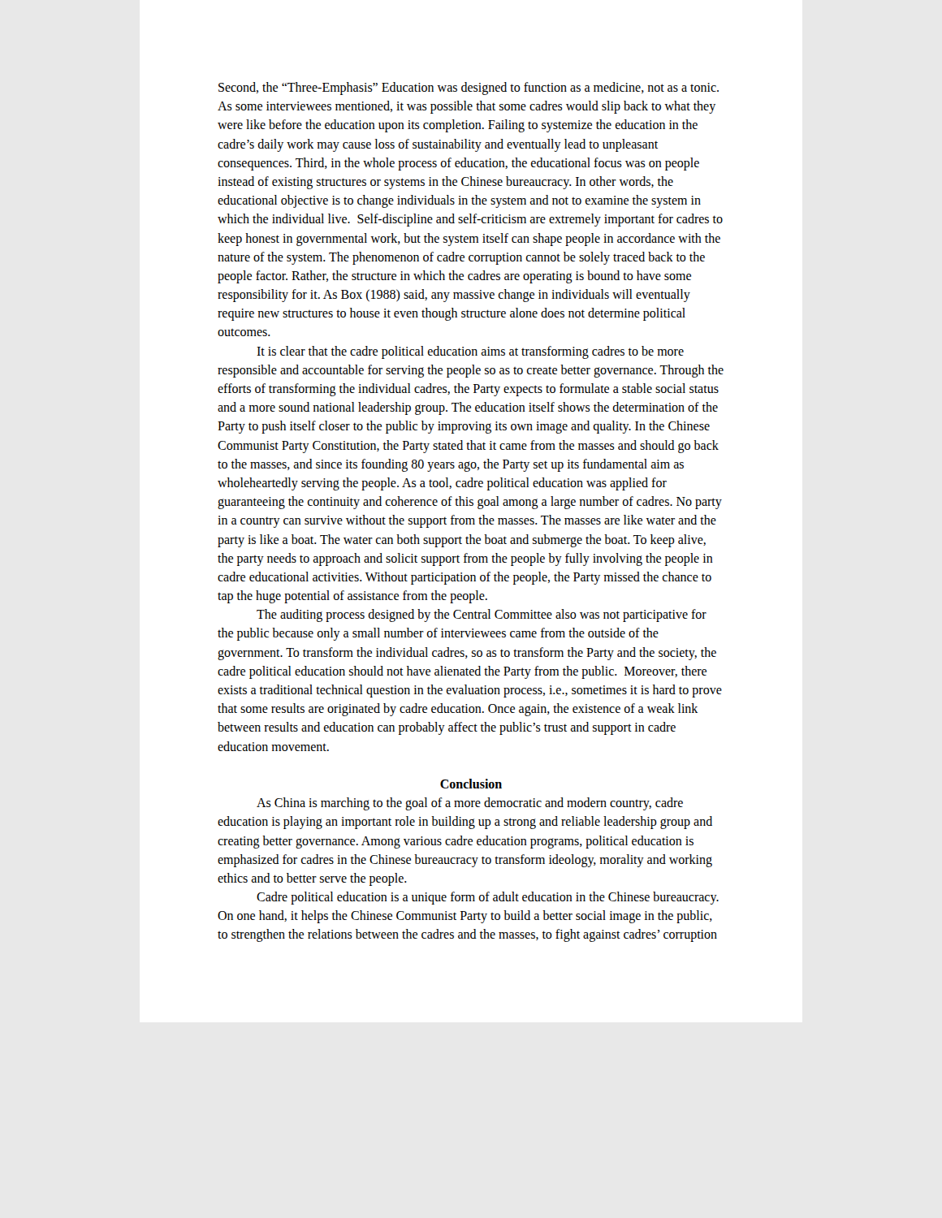Second, the “Three-Emphasis” Education was designed to function as a medicine, not as a tonic. As some interviewees mentioned, it was possible that some cadres would slip back to what they were like before the education upon its completion. Failing to systemize the education in the cadre’s daily work may cause loss of sustainability and eventually lead to unpleasant consequences. Third, in the whole process of education, the educational focus was on people instead of existing structures or systems in the Chinese bureaucracy. In other words, the educational objective is to change individuals in the system and not to examine the system in which the individual live. Self-discipline and self-criticism are extremely important for cadres to keep honest in governmental work, but the system itself can shape people in accordance with the nature of the system. The phenomenon of cadre corruption cannot be solely traced back to the people factor. Rather, the structure in which the cadres are operating is bound to have some responsibility for it. As Box (1988) said, any massive change in individuals will eventually require new structures to house it even though structure alone does not determine political outcomes.
It is clear that the cadre political education aims at transforming cadres to be more responsible and accountable for serving the people so as to create better governance. Through the efforts of transforming the individual cadres, the Party expects to formulate a stable social status and a more sound national leadership group. The education itself shows the determination of the Party to push itself closer to the public by improving its own image and quality. In the Chinese Communist Party Constitution, the Party stated that it came from the masses and should go back to the masses, and since its founding 80 years ago, the Party set up its fundamental aim as wholeheartedly serving the people. As a tool, cadre political education was applied for guaranteeing the continuity and coherence of this goal among a large number of cadres. No party in a country can survive without the support from the masses. The masses are like water and the party is like a boat. The water can both support the boat and submerge the boat. To keep alive, the party needs to approach and solicit support from the people by fully involving the people in cadre educational activities. Without participation of the people, the Party missed the chance to tap the huge potential of assistance from the people.
The auditing process designed by the Central Committee also was not participative for the public because only a small number of interviewees came from the outside of the government. To transform the individual cadres, so as to transform the Party and the society, the cadre political education should not have alienated the Party from the public. Moreover, there exists a traditional technical question in the evaluation process, i.e., sometimes it is hard to prove that some results are originated by cadre education. Once again, the existence of a weak link between results and education can probably affect the public’s trust and support in cadre education movement.
Conclusion
As China is marching to the goal of a more democratic and modern country, cadre education is playing an important role in building up a strong and reliable leadership group and creating better governance. Among various cadre education programs, political education is emphasized for cadres in the Chinese bureaucracy to transform ideology, morality and working ethics and to better serve the people.
Cadre political education is a unique form of adult education in the Chinese bureaucracy. On one hand, it helps the Chinese Communist Party to build a better social image in the public, to strengthen the relations between the cadres and the masses, to fight against cadres’ corruption